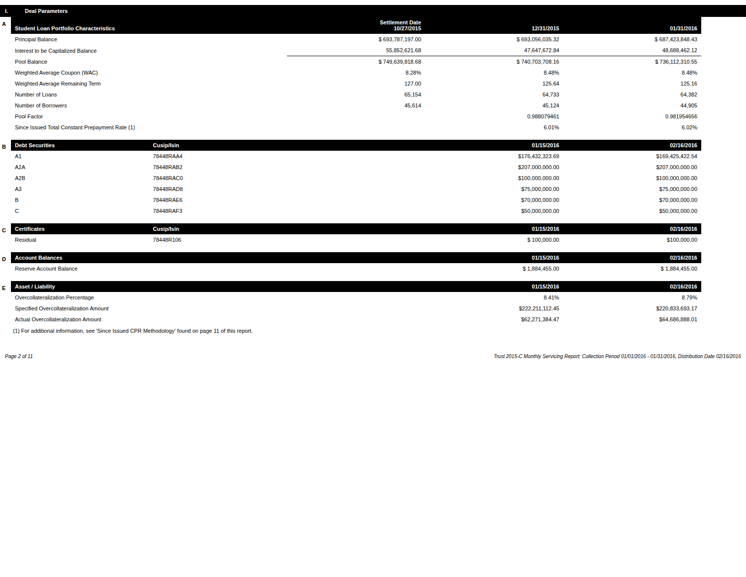I. Deal Parameters
A
| Student Loan Portfolio Characteristics | Settlement Date 10/27/2015 | 12/31/2015 | 01/31/2016 |
| --- | --- | --- | --- |
| Principal Balance | $ 693,787,197.00 | $ 693,056,035.32 | $ 687,423,848.43 |
| Interest to be Capitalized Balance | 55,852,621.68 | 47,647,672.84 | 48,688,462.12 |
| Pool Balance | $ 749,639,818.68 | $ 740,703,708.16 | $ 736,112,310.55 |
| Weighted Average Coupon (WAC) | 8.28% | 8.48% | 8.48% |
| Weighted Average Remaining Term | 127.00 | 125.64 | 125.16 |
| Number of Loans | 65,154 | 64,733 | 64,382 |
| Number of Borrowers | 45,614 | 45,124 | 44,905 |
| Pool Factor | | 0.988079461 | 0.981954656 |
| Since Issued Total Constant Prepayment Rate (1) | | 6.01% | 6.02% |
B
| Debt Securities | Cusip/Isin | 01/15/2016 | 02/16/2016 |
| --- | --- | --- | --- |
| A1 | 78448RAA4 | $176,432,323.69 | $169,425,422.54 |
| A2A | 78448RAB2 | $207,000,000.00 | $207,000,000.00 |
| A2B | 78448RAC0 | $100,000,000.00 | $100,000,000.00 |
| A3 | 78448RAD8 | $75,000,000.00 | $75,000,000.00 |
| B | 78448RAE6 | $70,000,000.00 | $70,000,000.00 |
| C | 78448RAF3 | $50,000,000.00 | $50,000,000.00 |
C
| Certificates | Cusip/Isin | 01/15/2016 | 02/16/2016 |
| --- | --- | --- | --- |
| Residual | 78448R106 | $ 100,000.00 | $100,000.00 |
D
| Account Balances | 01/15/2016 | 02/16/2016 |
| --- | --- | --- |
| Reserve Account Balance | $ 1,884,455.00 | $ 1,884,455.00 |
E
| Asset / Liability | 01/15/2016 | 02/16/2016 |
| --- | --- | --- |
| Overcollateralization Percentage | 8.41% | 8.79% |
| Specified Overcollateralization Amount | $222,211,112.45 | $220,833,693.17 |
| Actual Overcollateralization Amount | $62,271,384.47 | $64,686,888.01 |
(1) For additional information, see 'Since Issued CPR Methodology' found on page 11 of this report.
Page 2 of 11
Trust 2015-C Monthly Servicing Report: Collection Period 01/01/2016 - 01/31/2016, Distribution Date 02/16/2016